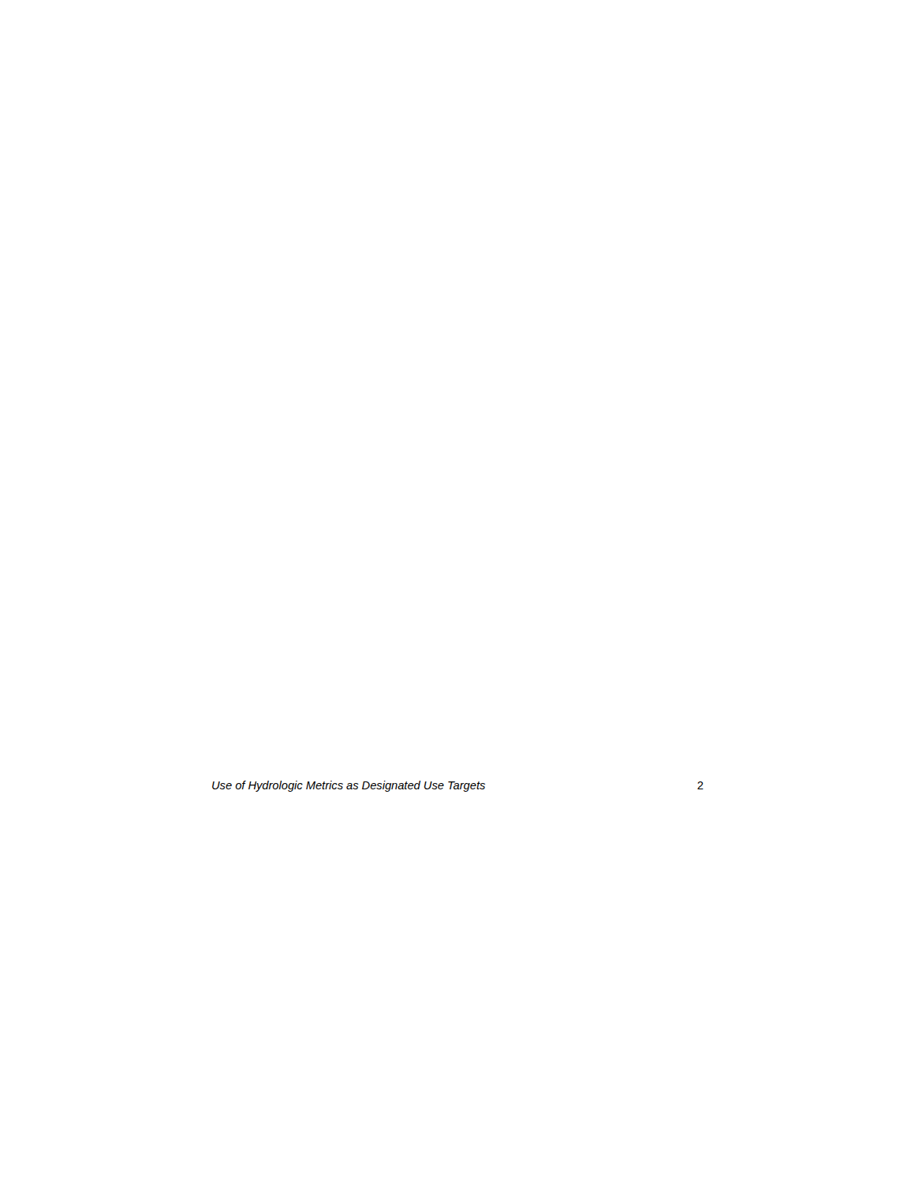Use of Hydrologic Metrics as Designated Use Targets 2